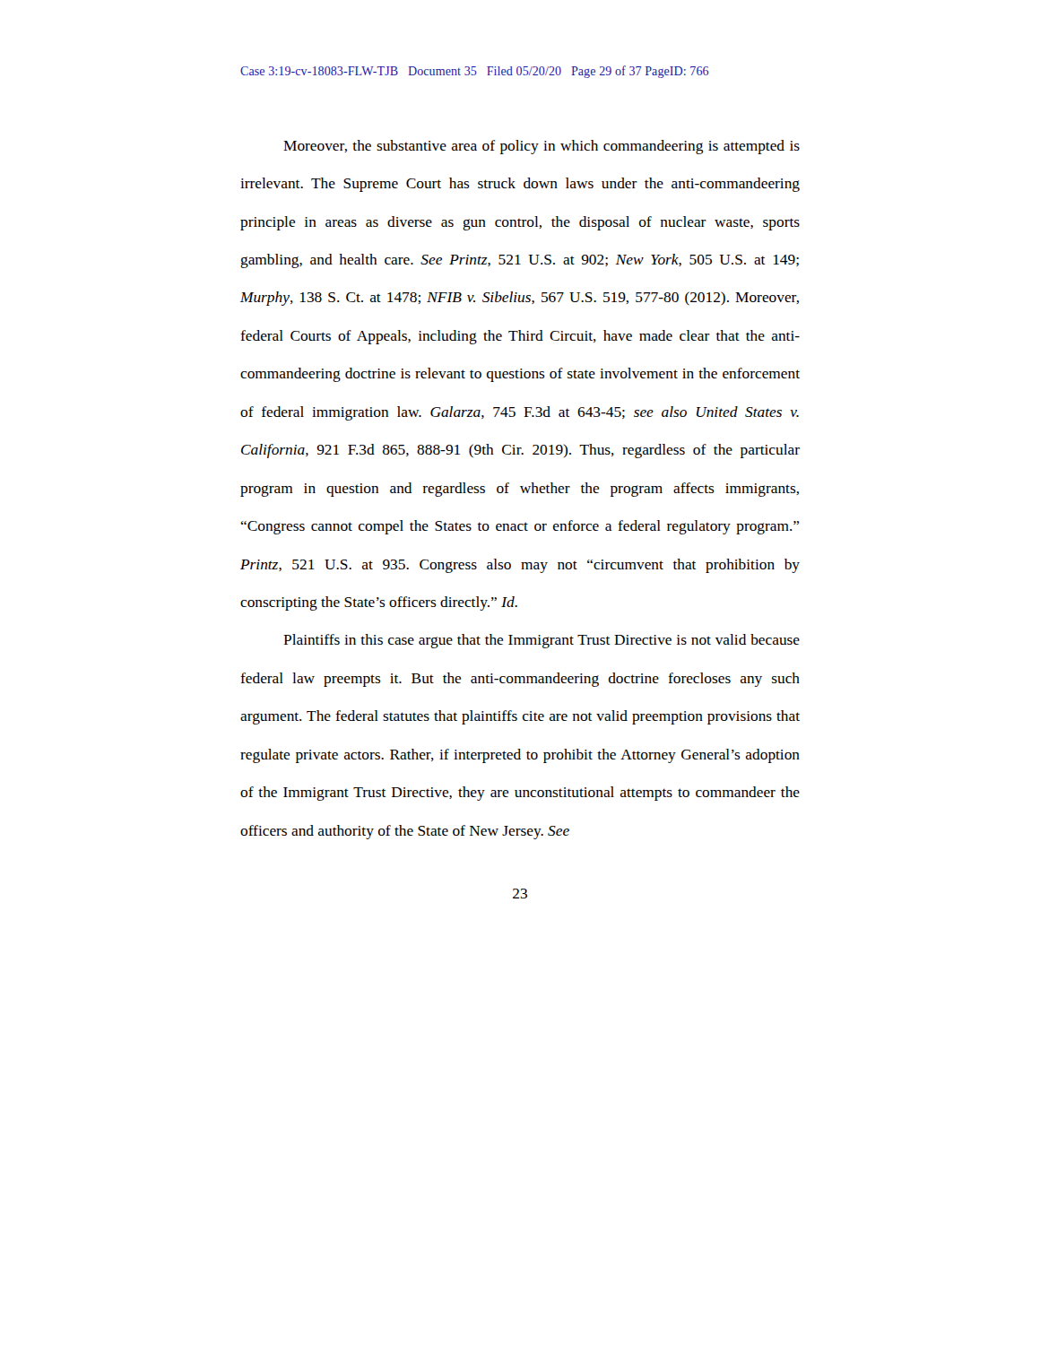Case 3:19-cv-18083-FLW-TJB Document 35 Filed 05/20/20 Page 29 of 37 PageID: 766
Moreover, the substantive area of policy in which commandeering is attempted is irrelevant. The Supreme Court has struck down laws under the anti-commandeering principle in areas as diverse as gun control, the disposal of nuclear waste, sports gambling, and health care. See Printz, 521 U.S. at 902; New York, 505 U.S. at 149; Murphy, 138 S. Ct. at 1478; NFIB v. Sibelius, 567 U.S. 519, 577-80 (2012). Moreover, federal Courts of Appeals, including the Third Circuit, have made clear that the anti-commandeering doctrine is relevant to questions of state involvement in the enforcement of federal immigration law. Galarza, 745 F.3d at 643-45; see also United States v. California, 921 F.3d 865, 888-91 (9th Cir. 2019). Thus, regardless of the particular program in question and regardless of whether the program affects immigrants, “Congress cannot compel the States to enact or enforce a federal regulatory program.” Printz, 521 U.S. at 935. Congress also may not “circumvent that prohibition by conscripting the State’s officers directly.” Id.
Plaintiffs in this case argue that the Immigrant Trust Directive is not valid because federal law preempts it. But the anti-commandeering doctrine forecloses any such argument. The federal statutes that plaintiffs cite are not valid preemption provisions that regulate private actors. Rather, if interpreted to prohibit the Attorney General’s adoption of the Immigrant Trust Directive, they are unconstitutional attempts to commandeer the officers and authority of the State of New Jersey. See
23